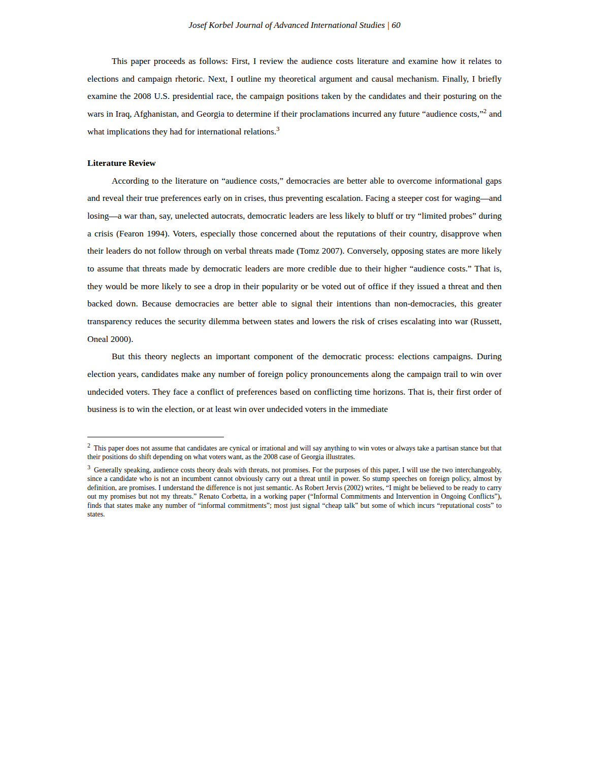Josef Korbel Journal of Advanced International Studies | 60
This paper proceeds as follows: First, I review the audience costs literature and examine how it relates to elections and campaign rhetoric. Next, I outline my theoretical argument and causal mechanism. Finally, I briefly examine the 2008 U.S. presidential race, the campaign positions taken by the candidates and their posturing on the wars in Iraq, Afghanistan, and Georgia to determine if their proclamations incurred any future “audience costs,”2 and what implications they had for international relations.3
Literature Review
According to the literature on “audience costs,” democracies are better able to overcome informational gaps and reveal their true preferences early on in crises, thus preventing escalation. Facing a steeper cost for waging—and losing—a war than, say, unelected autocrats, democratic leaders are less likely to bluff or try “limited probes” during a crisis (Fearon 1994). Voters, especially those concerned about the reputations of their country, disapprove when their leaders do not follow through on verbal threats made (Tomz 2007). Conversely, opposing states are more likely to assume that threats made by democratic leaders are more credible due to their higher “audience costs.” That is, they would be more likely to see a drop in their popularity or be voted out of office if they issued a threat and then backed down. Because democracies are better able to signal their intentions than non-democracies, this greater transparency reduces the security dilemma between states and lowers the risk of crises escalating into war (Russett, Oneal 2000).
But this theory neglects an important component of the democratic process: elections campaigns. During election years, candidates make any number of foreign policy pronouncements along the campaign trail to win over undecided voters. They face a conflict of preferences based on conflicting time horizons. That is, their first order of business is to win the election, or at least win over undecided voters in the immediate
2 This paper does not assume that candidates are cynical or irrational and will say anything to win votes or always take a partisan stance but that their positions do shift depending on what voters want, as the 2008 case of Georgia illustrates.
3 Generally speaking, audience costs theory deals with threats, not promises. For the purposes of this paper, I will use the two interchangeably, since a candidate who is not an incumbent cannot obviously carry out a threat until in power. So stump speeches on foreign policy, almost by definition, are promises. I understand the difference is not just semantic. As Robert Jervis (2002) writes, “I might be believed to be ready to carry out my promises but not my threats.” Renato Corbetta, in a working paper (“Informal Commitments and Intervention in Ongoing Conflicts”), finds that states make any number of “informal commitments”; most just signal “cheap talk” but some of which incurs “reputational costs” to states.